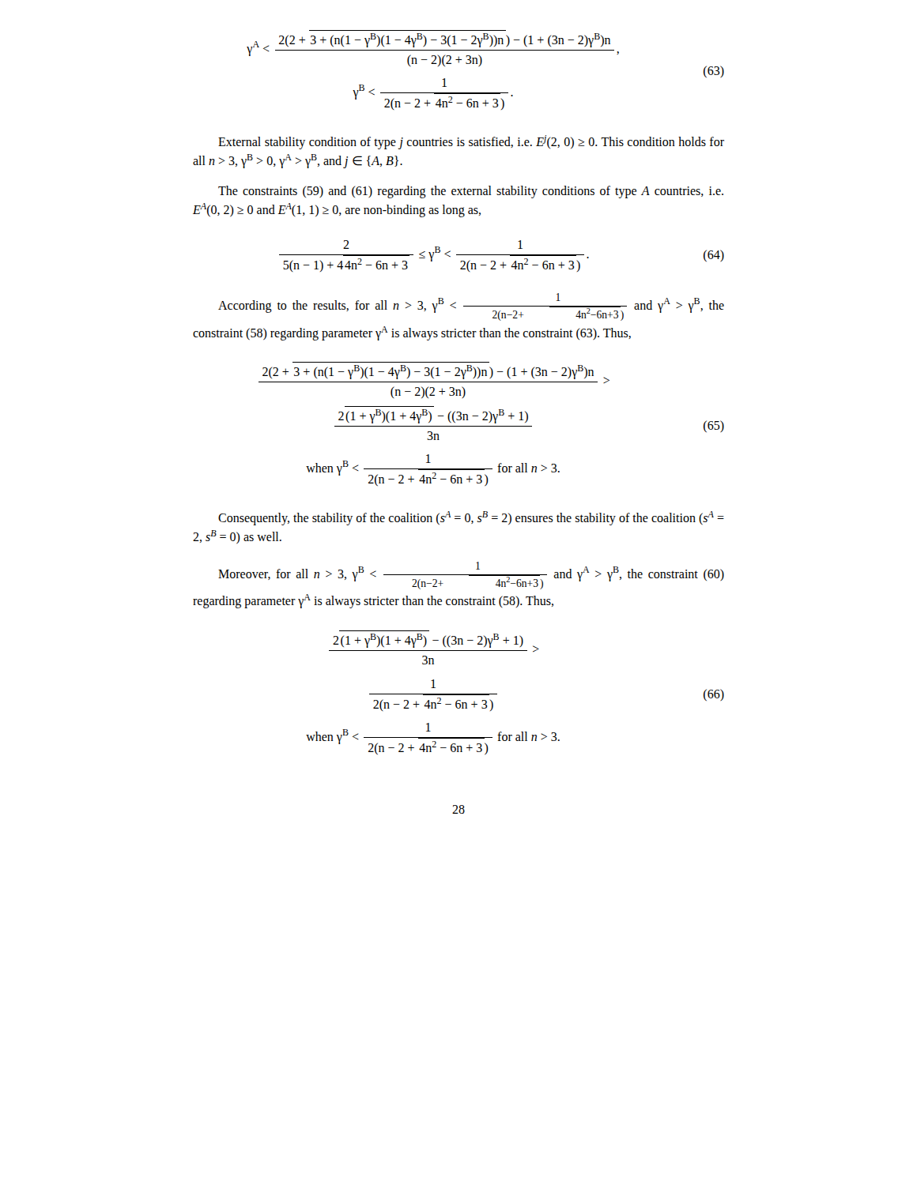γA < 2(2 + 3 + (n(1 − γB)(1 − 4γB) − 3(1 − 2γB))n) − (1 + (3n − 2)γB)n (n − 2)(2 + 3n) , γB < 1 2(n − 2 + 4n2 − 6n + 3) .
(63)
External stability condition of type j countries is satisfied, i.e. Ej(2, 0) ≥ 0. This condition holds for all n > 3, γB > 0, γA > γB, and j ∈ {A, B}.
The constraints (59) and (61) regarding the external stability conditions of type A countries, i.e. EA(0, 2) ≥ 0 and EA(1, 1) ≥ 0, are non-binding as long as,
2 5(n − 1) + 44n2 − 6n + 3 ≤ γB < 1 2(n − 2 + 4n2 − 6n + 3) .
(64)
According to the results, for all n > 3, γB < 12(n−2+4n2−6n+3) and γA > γB, the constraint (58) regarding parameter γA is always stricter than the constraint (63). Thus,
2(2 + 3 + (n(1 − γB)(1 − 4γB) − 3(1 − 2γB))n) − (1 + (3n − 2)γB)n (n − 2)(2 + 3n) > 2(1 + γB)(1 + 4γB) − ((3n − 2)γB + 1) 3n when γB < 1 2(n − 2 + 4n2 − 6n + 3) for all n > 3.
(65)
Consequently, the stability of the coalition (sA = 0, sB = 2) ensures the stability of the coalition (sA = 2, sB = 0) as well.
Moreover, for all n > 3, γB < 12(n−2+4n2−6n+3) and γA > γB, the constraint (60) regarding parameter γA is always stricter than the constraint (58). Thus,
2(1 + γB)(1 + 4γB) − ((3n − 2)γB + 1) 3n > 1 2(n − 2 + 4n2 − 6n + 3) when γB < 1 2(n − 2 + 4n2 − 6n + 3) for all n > 3.
(66)
28